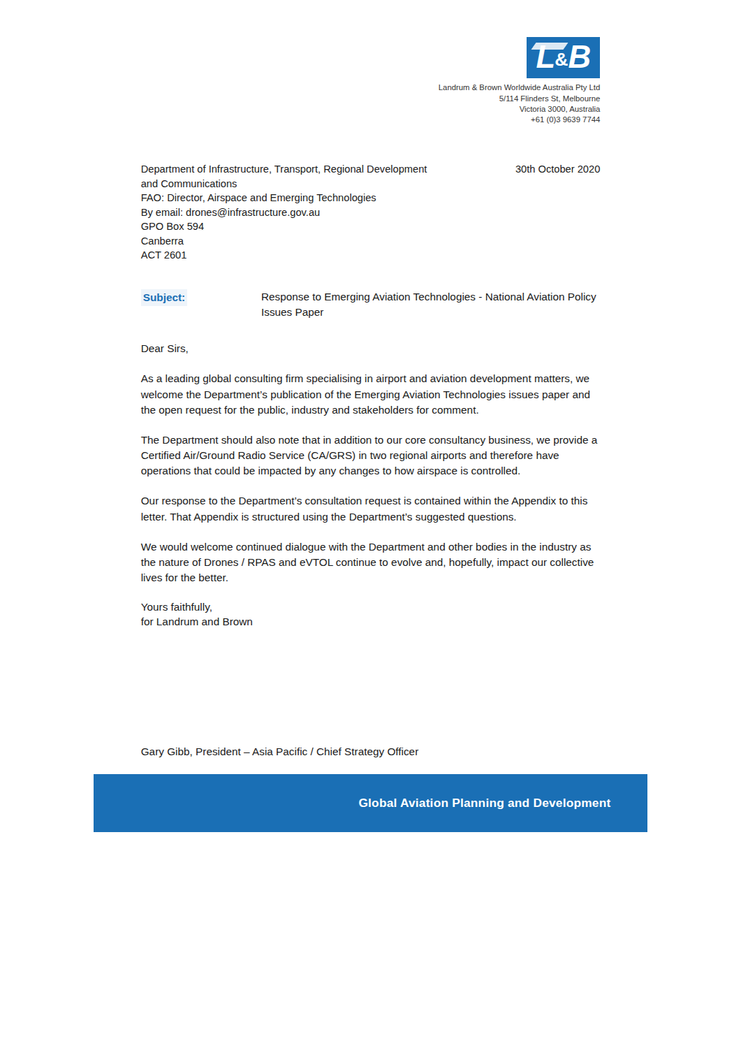L&B
Landrum & Brown Worldwide Australia Pty Ltd
5/114 Flinders St, Melbourne
Victoria 3000, Australia
+61 (0)3 9639 7744
Department of Infrastructure, Transport, Regional Development and Communications
FAO: Director, Airspace and Emerging Technologies
By email: drones@infrastructure.gov.au
GPO Box 594
Canberra
ACT 2601
30th October 2020
Subject:
Response to Emerging Aviation Technologies - National Aviation Policy Issues Paper
Dear Sirs,
As a leading global consulting firm specialising in airport and aviation development matters, we welcome the Department’s publication of the Emerging Aviation Technologies issues paper and the open request for the public, industry and stakeholders for comment.
The Department should also note that in addition to our core consultancy business, we provide a Certified Air/Ground Radio Service (CA/GRS) in two regional airports and therefore have operations that could be impacted by any changes to how airspace is controlled.
Our response to the Department’s consultation request is contained within the Appendix to this letter. That Appendix is structured using the Department’s suggested questions.
We would welcome continued dialogue with the Department and other bodies in the industry as the nature of Drones / RPAS and eVTOL continue to evolve and, hopefully, impact our collective lives for the better.
Yours faithfully,
for Landrum and Brown
Gary Gibb, President – Asia Pacific / Chief Strategy Officer
Global Aviation Planning and Development